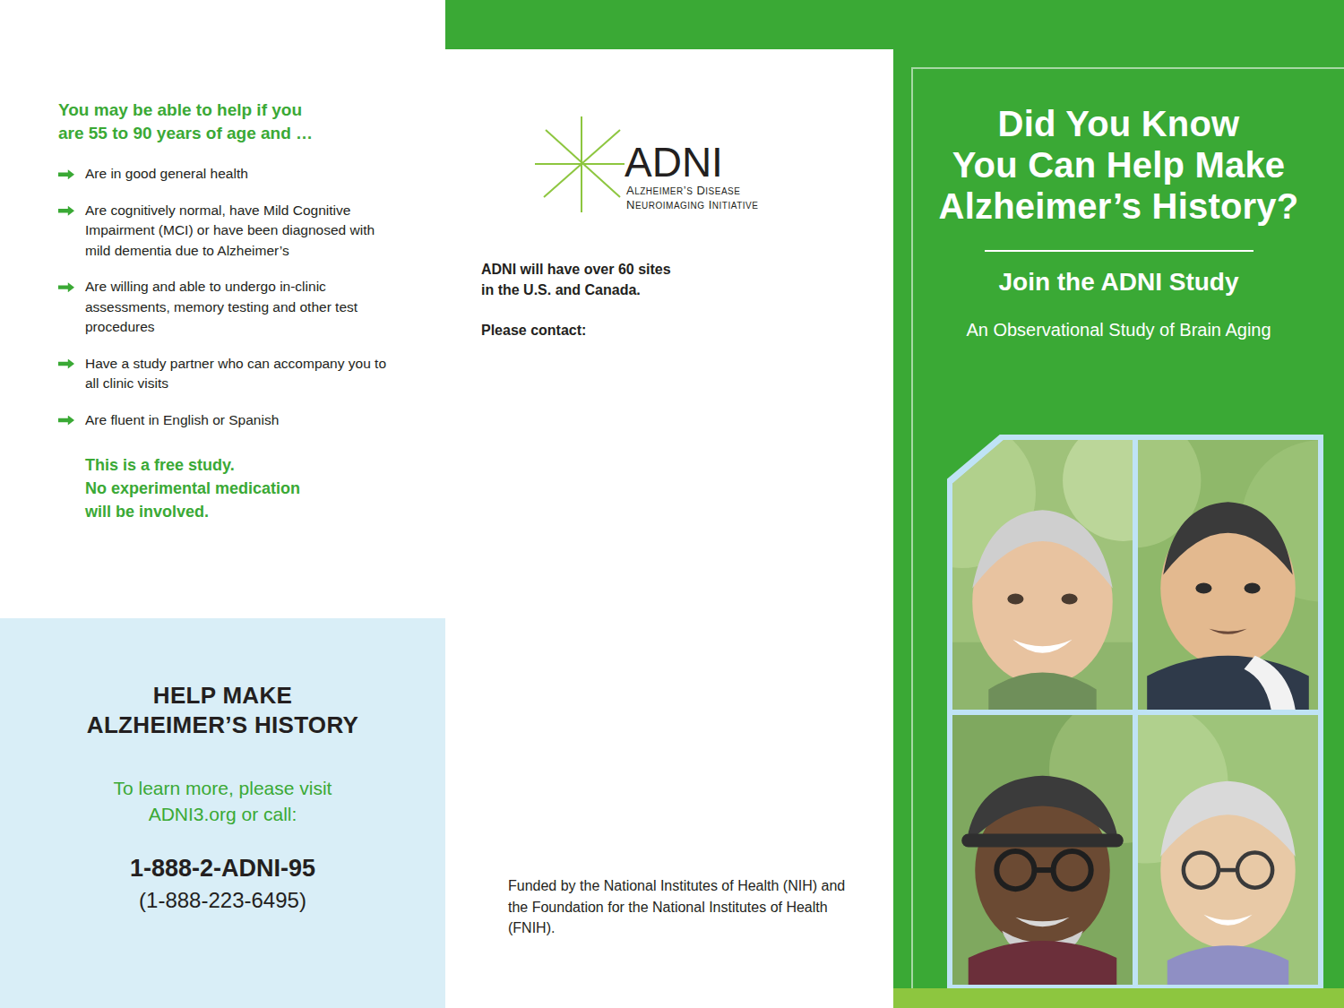You may be able to help if you
are 55 to 90 years of age and …
Are in good general health
Are cognitively normal, have Mild Cognitive Impairment (MCI) or have been diagnosed with mild dementia due to Alzheimer’s
Are willing and able to undergo in-clinic assessments, memory testing and other test procedures
Have a study partner who can accompany you to all clinic visits
Are fluent in English or Spanish
This is a free study.
No experimental medication
will be involved.
HELP MAKE
ALZHEIMER’S HISTORY
To learn more, please visit
ADNI3.org or call:
1-888-2-ADNI-95
(1-888-223-6495)
ADNI ALZHEIMER’S DISEASE NEUROIMAGING INITIATIVE
ADNI will have over 60 sites
in the U.S. and Canada.
Please contact:
Funded by the National Institutes of Health (NIH) and the Foundation for the National Institutes of Health (FNIH).
Did You Know
You Can Help Make
Alzheimer’s History?
Join the ADNI Study
An Observational Study of Brain Aging